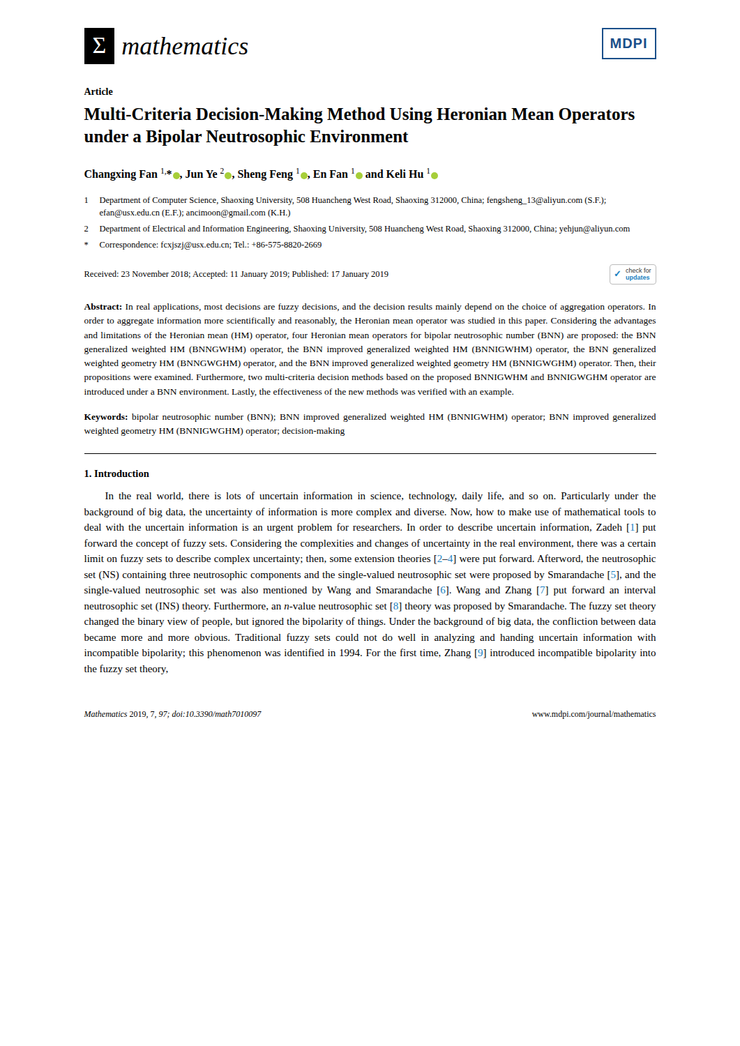Σ
mathematics
MDPI
Article
Multi-Criteria Decision-Making Method Using Heronian Mean Operators under a Bipolar Neutrosophic Environment
Changxing Fan 1,* , Jun Ye 2 , Sheng Feng 1 , En Fan 1 and Keli Hu 1
1 Department of Computer Science, Shaoxing University, 508 Huancheng West Road, Shaoxing 312000, China; fengsheng_13@aliyun.com (S.F.); efan@usx.edu.cn (E.F.); ancimoon@gmail.com (K.H.)
2 Department of Electrical and Information Engineering, Shaoxing University, 508 Huancheng West Road, Shaoxing 312000, China; yehjun@aliyun.com
* Correspondence: fcxjszj@usx.edu.cn; Tel.: +86-575-8820-2669
Received: 23 November 2018; Accepted: 11 January 2019; Published: 17 January 2019 check for updates
Abstract: In real applications, most decisions are fuzzy decisions, and the decision results mainly depend on the choice of aggregation operators. In order to aggregate information more scientifically and reasonably, the Heronian mean operator was studied in this paper. Considering the advantages and limitations of the Heronian mean (HM) operator, four Heronian mean operators for bipolar neutrosophic number (BNN) are proposed: the BNN generalized weighted HM (BNNGWHM) operator, the BNN improved generalized weighted HM (BNNIGWHM) operator, the BNN generalized weighted geometry HM (BNNGWGHM) operator, and the BNN improved generalized weighted geometry HM (BNNIGWGHM) operator. Then, their propositions were examined. Furthermore, two multi-criteria decision methods based on the proposed BNNIGWHM and BNNIGWGHM operator are introduced under a BNN environment. Lastly, the effectiveness of the new methods was verified with an example.
Keywords: bipolar neutrosophic number (BNN); BNN improved generalized weighted HM (BNNIGWHM) operator; BNN improved generalized weighted geometry HM (BNNIGWGHM) operator; decision-making
1. Introduction
In the real world, there is lots of uncertain information in science, technology, daily life, and so on. Particularly under the background of big data, the uncertainty of information is more complex and diverse. Now, how to make use of mathematical tools to deal with the uncertain information is an urgent problem for researchers. In order to describe uncertain information, Zadeh [1] put forward the concept of fuzzy sets. Considering the complexities and changes of uncertainty in the real environment, there was a certain limit on fuzzy sets to describe complex uncertainty; then, some extension theories [2–4] were put forward. Afterword, the neutrosophic set (NS) containing three neutrosophic components and the single-valued neutrosophic set were proposed by Smarandache [5], and the single-valued neutrosophic set was also mentioned by Wang and Smarandache [6]. Wang and Zhang [7] put forward an interval neutrosophic set (INS) theory. Furthermore, an n-value neutrosophic set [8] theory was proposed by Smarandache. The fuzzy set theory changed the binary view of people, but ignored the bipolarity of things. Under the background of big data, the confliction between data became more and more obvious. Traditional fuzzy sets could not do well in analyzing and handing uncertain information with incompatible bipolarity; this phenomenon was identified in 1994. For the first time, Zhang [9] introduced incompatible bipolarity into the fuzzy set theory,
Mathematics 2019, 7, 97; doi:10.3390/math7010097 www.mdpi.com/journal/mathematics